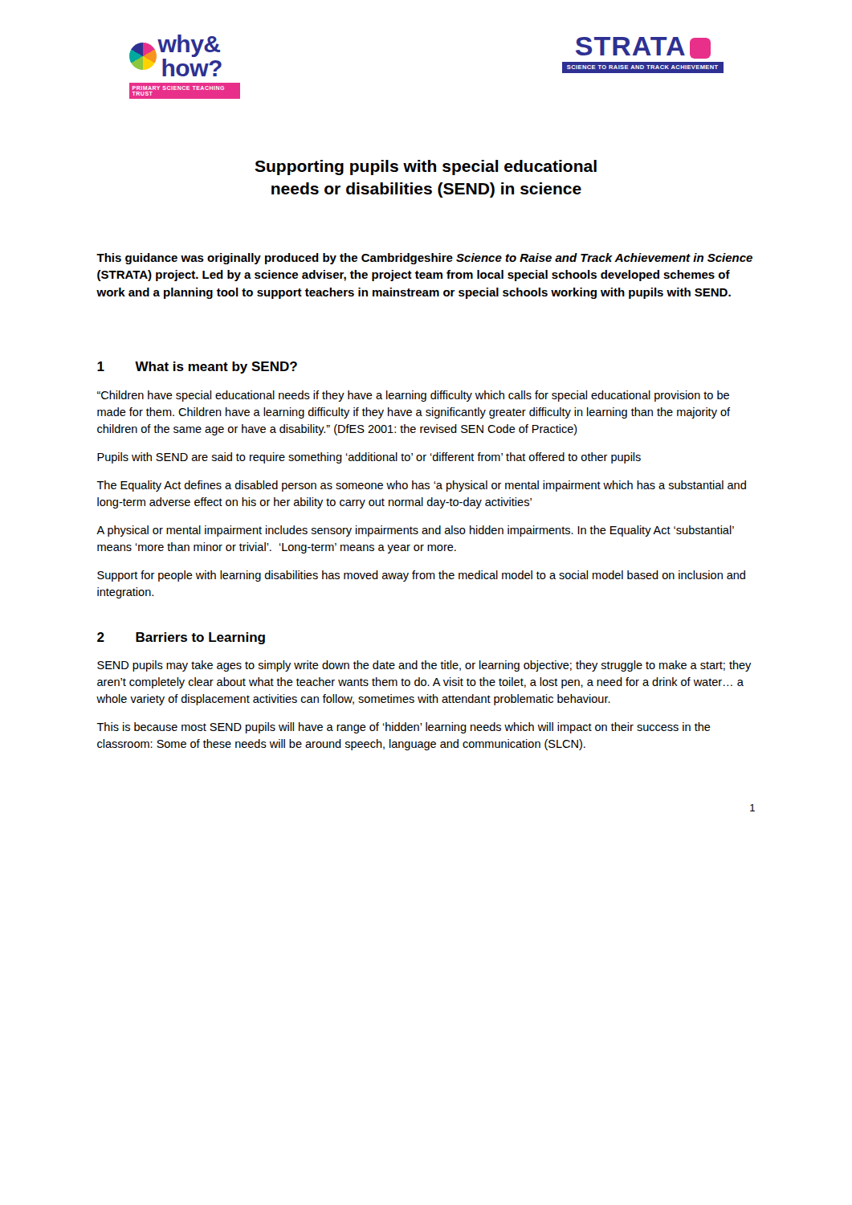why&how? Primary Science Teaching Trust
STRATA
Science to raise and track achievement
Supporting pupils with special educational
needs or disabilities (SEND) in science
This guidance was originally produced by the Cambridgeshire Science to Raise and Track Achievement in Science (STRATA) project. Led by a science adviser, the project team from local special schools developed schemes of work and a planning tool to support teachers in mainstream or special schools working with pupils with SEND.
1 What is meant by SEND?
“Children have special educational needs if they have a learning difficulty which calls for special educational provision to be made for them. Children have a learning difficulty if they have a significantly greater difficulty in learning than the majority of children of the same age or have a disability.” (DfES 2001: the revised SEN Code of Practice)
Pupils with SEND are said to require something ‘additional to’ or ‘different from’ that offered to other pupils
The Equality Act defines a disabled person as someone who has ‘a physical or mental impairment which has a substantial and long-term adverse effect on his or her ability to carry out normal day-to-day activities’
A physical or mental impairment includes sensory impairments and also hidden impairments. In the Equality Act ‘substantial’ means ‘more than minor or trivial’. ‘Long-term’ means a year or more.
Support for people with learning disabilities has moved away from the medical model to a social model based on inclusion and integration.
2 Barriers to Learning
SEND pupils may take ages to simply write down the date and the title, or learning objective; they struggle to make a start; they aren’t completely clear about what the teacher wants them to do. A visit to the toilet, a lost pen, a need for a drink of water… a whole variety of displacement activities can follow, sometimes with attendant problematic behaviour.
This is because most SEND pupils will have a range of ‘hidden’ learning needs which will impact on their success in the classroom: Some of these needs will be around speech, language and communication (SLCN).
1